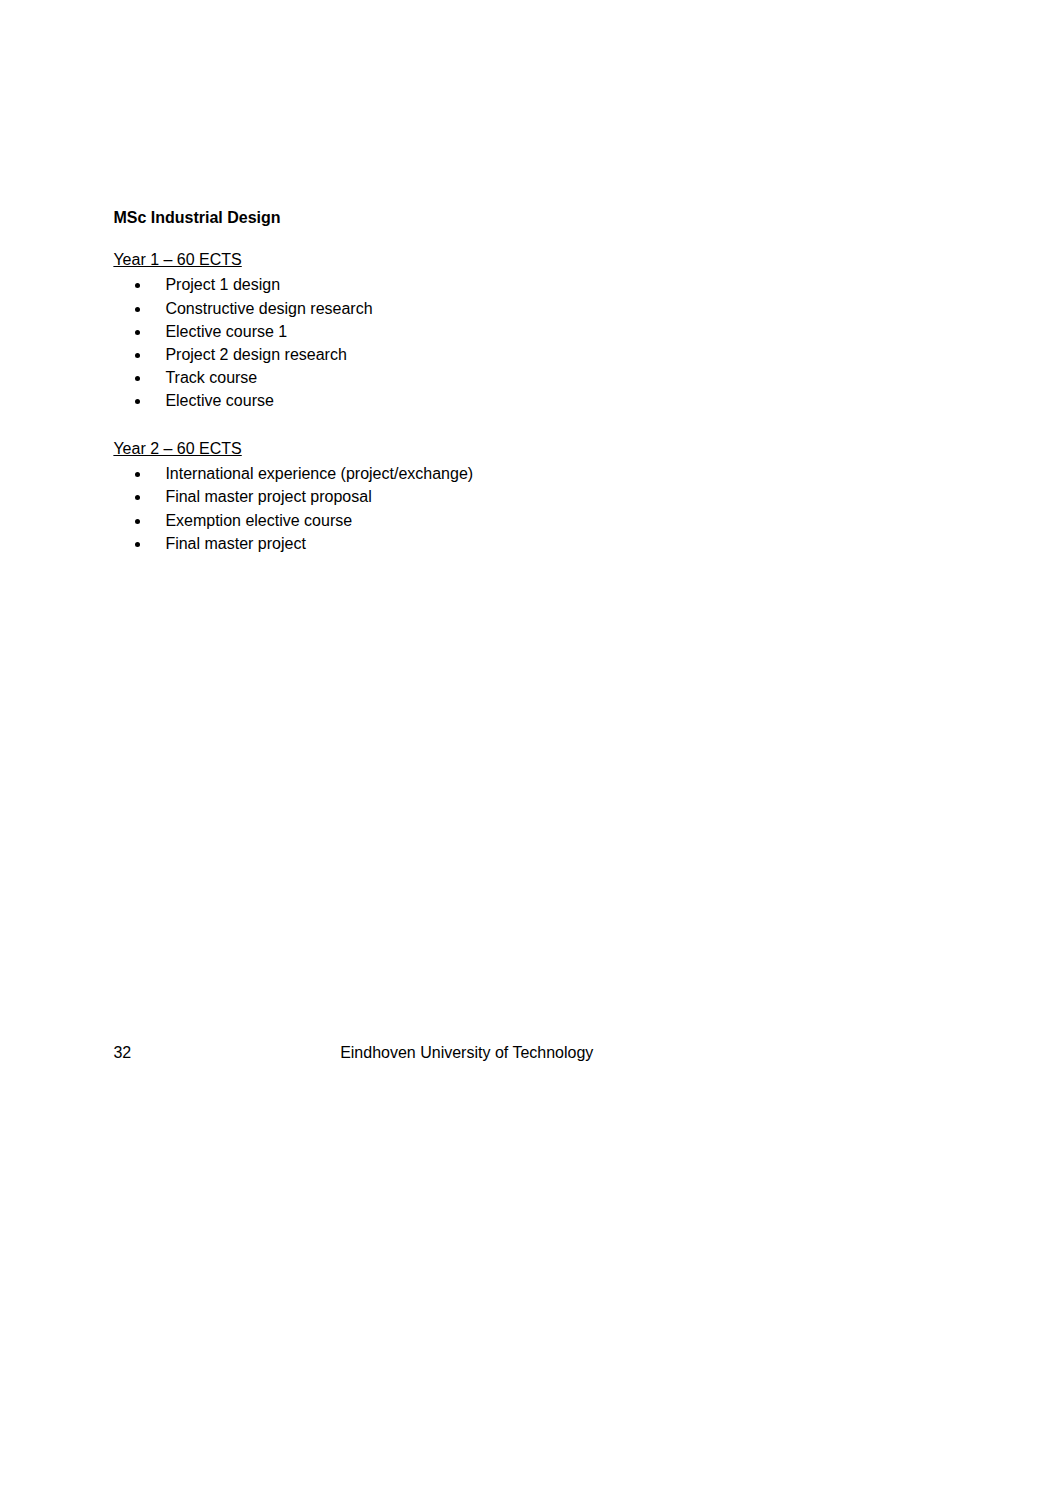MSc Industrial Design
Year 1 – 60 ECTS
Project 1 design
Constructive design research
Elective course 1
Project 2 design research
Track course
Elective course
Year 2 – 60 ECTS
International experience (project/exchange)
Final master project proposal
Exemption elective course
Final master project
32 Eindhoven University of Technology